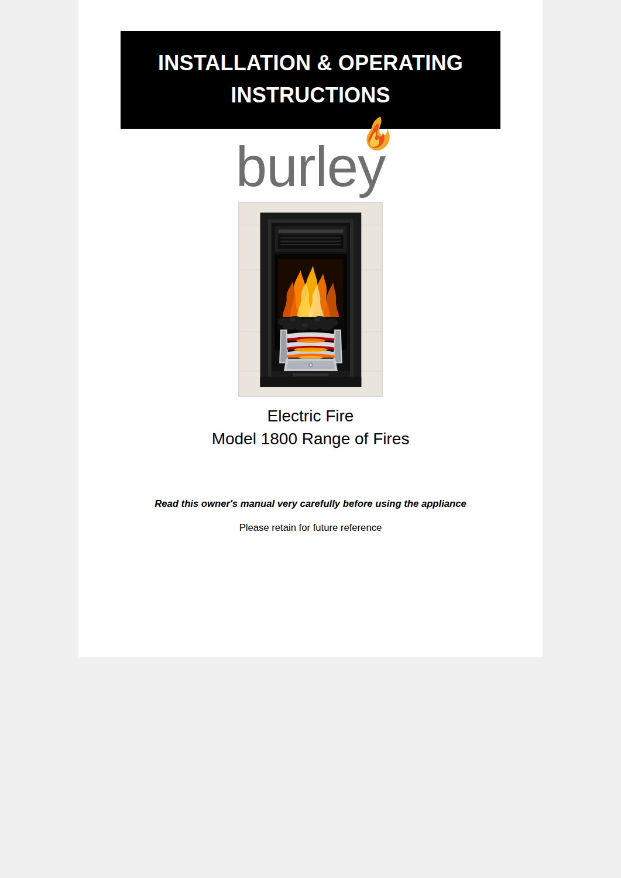INSTALLATION & OPERATING
INSTRUCTIONS
burley
Electric Fire Model 1800 Range of Fires
Read this owner's manual very carefully before using the appliance
Please retain for future reference